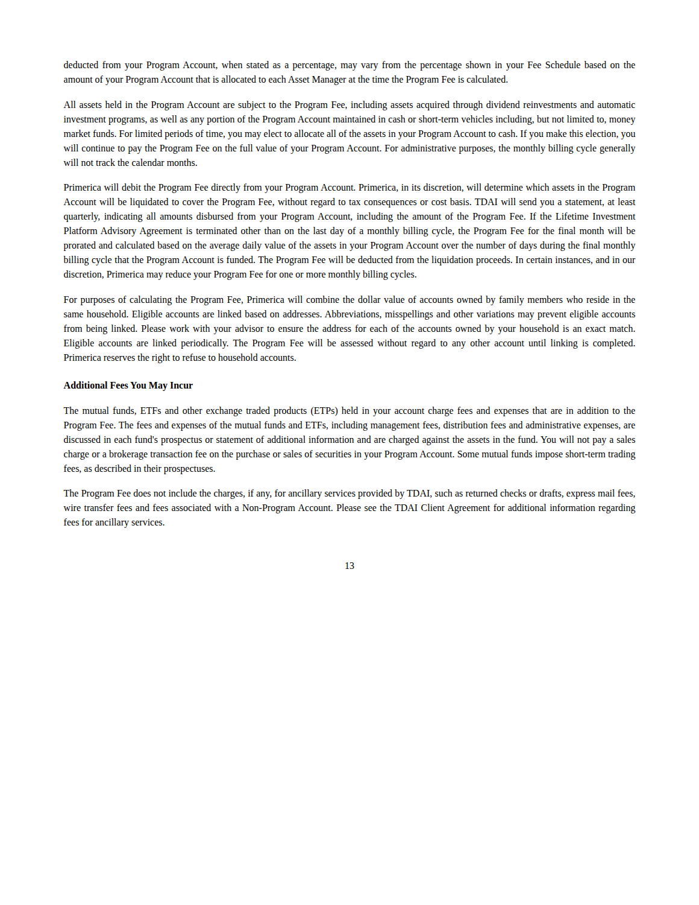deducted from your Program Account, when stated as a percentage, may vary from the percentage shown in your Fee Schedule based on the amount of your Program Account that is allocated to each Asset Manager at the time the Program Fee is calculated.
All assets held in the Program Account are subject to the Program Fee, including assets acquired through dividend reinvestments and automatic investment programs, as well as any portion of the Program Account maintained in cash or short-term vehicles including, but not limited to, money market funds. For limited periods of time, you may elect to allocate all of the assets in your Program Account to cash. If you make this election, you will continue to pay the Program Fee on the full value of your Program Account. For administrative purposes, the monthly billing cycle generally will not track the calendar months.
Primerica will debit the Program Fee directly from your Program Account. Primerica, in its discretion, will determine which assets in the Program Account will be liquidated to cover the Program Fee, without regard to tax consequences or cost basis. TDAI will send you a statement, at least quarterly, indicating all amounts disbursed from your Program Account, including the amount of the Program Fee. If the Lifetime Investment Platform Advisory Agreement is terminated other than on the last day of a monthly billing cycle, the Program Fee for the final month will be prorated and calculated based on the average daily value of the assets in your Program Account over the number of days during the final monthly billing cycle that the Program Account is funded. The Program Fee will be deducted from the liquidation proceeds. In certain instances, and in our discretion, Primerica may reduce your Program Fee for one or more monthly billing cycles.
For purposes of calculating the Program Fee, Primerica will combine the dollar value of accounts owned by family members who reside in the same household. Eligible accounts are linked based on addresses. Abbreviations, misspellings and other variations may prevent eligible accounts from being linked. Please work with your advisor to ensure the address for each of the accounts owned by your household is an exact match. Eligible accounts are linked periodically. The Program Fee will be assessed without regard to any other account until linking is completed. Primerica reserves the right to refuse to household accounts.
Additional Fees You May Incur
The mutual funds, ETFs and other exchange traded products (ETPs) held in your account charge fees and expenses that are in addition to the Program Fee. The fees and expenses of the mutual funds and ETFs, including management fees, distribution fees and administrative expenses, are discussed in each fund's prospectus or statement of additional information and are charged against the assets in the fund. You will not pay a sales charge or a brokerage transaction fee on the purchase or sales of securities in your Program Account. Some mutual funds impose short-term trading fees, as described in their prospectuses.
The Program Fee does not include the charges, if any, for ancillary services provided by TDAI, such as returned checks or drafts, express mail fees, wire transfer fees and fees associated with a Non-Program Account. Please see the TDAI Client Agreement for additional information regarding fees for ancillary services.
13